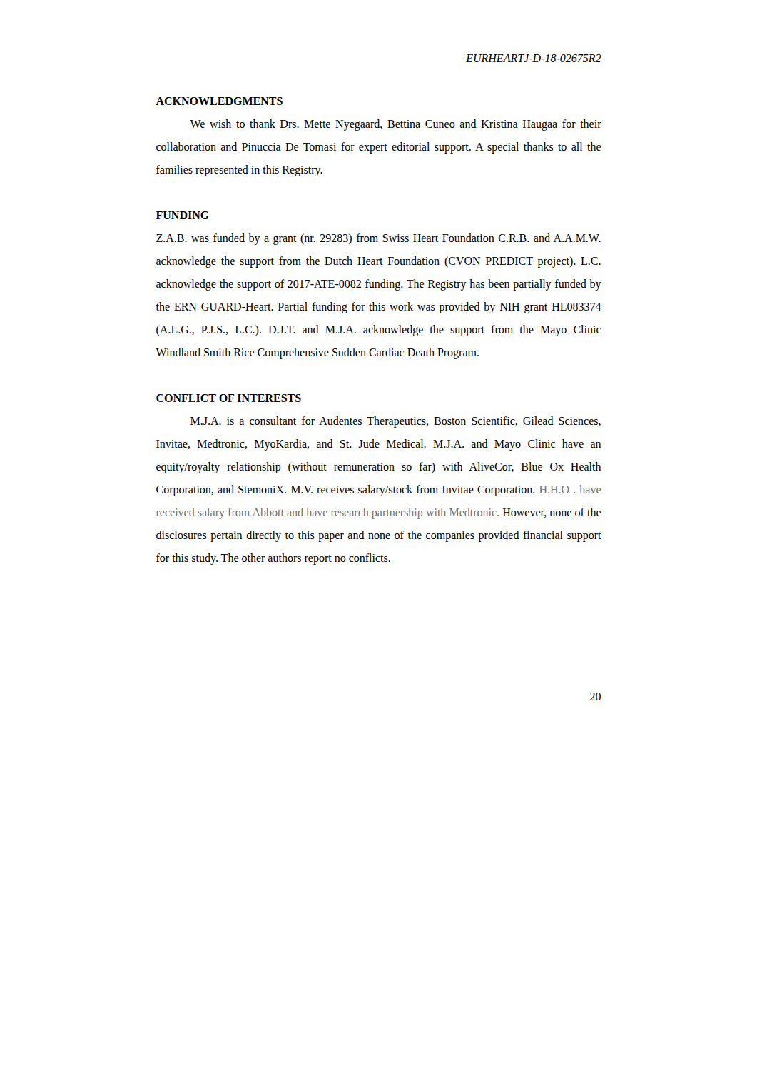EURHEARTJ-D-18-02675R2
Acknowledgments
We wish to thank Drs. Mette Nyegaard, Bettina Cuneo and Kristina Haugaa for their collaboration and Pinuccia De Tomasi for expert editorial support. A special thanks to all the families represented in this Registry.
Funding
Z.A.B. was funded by a grant (nr. 29283) from Swiss Heart Foundation C.R.B. and A.A.M.W. acknowledge the support from the Dutch Heart Foundation (CVON PREDICT project). L.C. acknowledge the support of 2017-ATE-0082 funding. The Registry has been partially funded by the ERN GUARD-Heart. Partial funding for this work was provided by NIH grant HL083374 (A.L.G., P.J.S., L.C.). D.J.T. and M.J.A. acknowledge the support from the Mayo Clinic Windland Smith Rice Comprehensive Sudden Cardiac Death Program.
Conflict of Interests
M.J.A. is a consultant for Audentes Therapeutics, Boston Scientific, Gilead Sciences, Invitae, Medtronic, MyoKardia, and St. Jude Medical. M.J.A. and Mayo Clinic have an equity/royalty relationship (without remuneration so far) with AliveCor, Blue Ox Health Corporation, and StemoniX. M.V. receives salary/stock from Invitae Corporation. H.H.O . have received salary from Abbott and have research partnership with Medtronic. However, none of the disclosures pertain directly to this paper and none of the companies provided financial support for this study. The other authors report no conflicts.
20